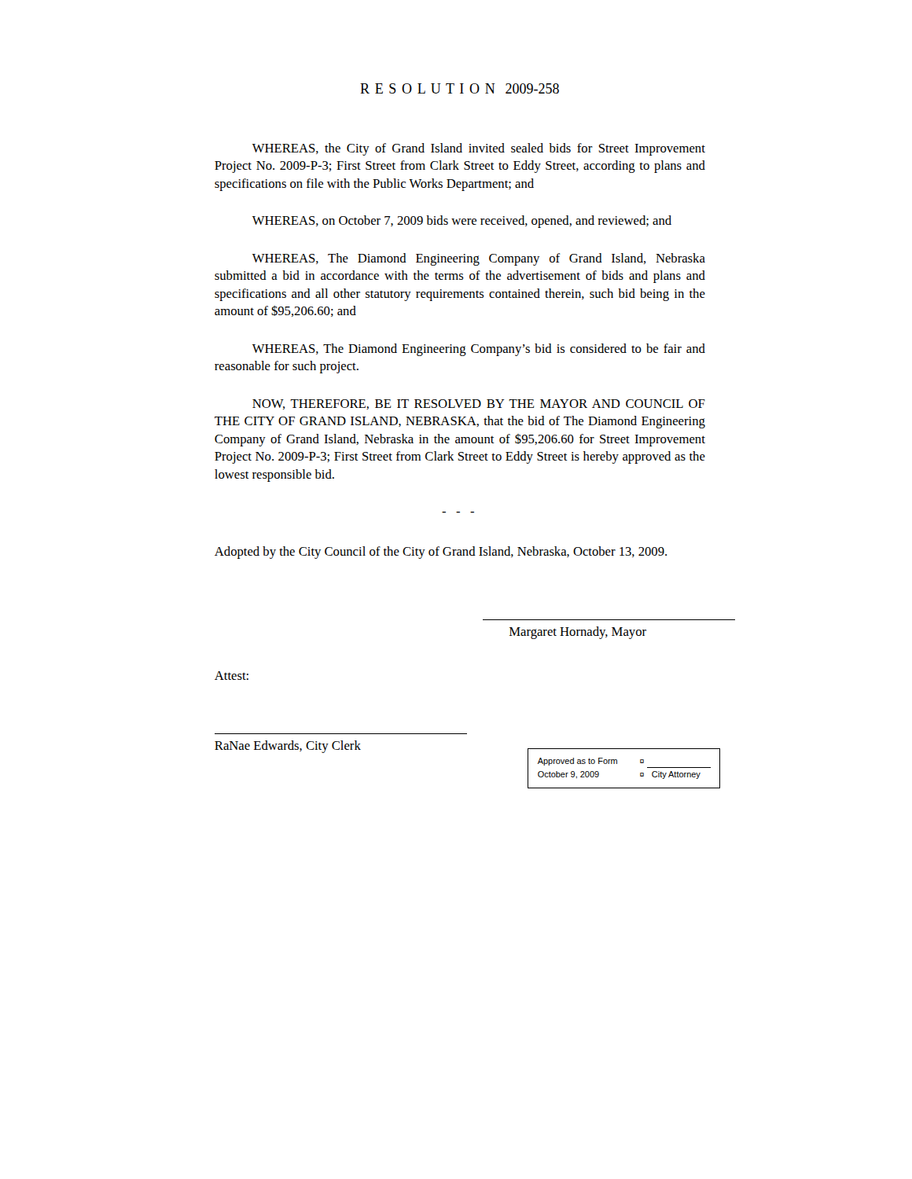R E S O L U T I O N 2009-258
WHEREAS, the City of Grand Island invited sealed bids for Street Improvement Project No. 2009-P-3; First Street from Clark Street to Eddy Street, according to plans and specifications on file with the Public Works Department; and
WHEREAS, on October 7, 2009 bids were received, opened, and reviewed; and
WHEREAS, The Diamond Engineering Company of Grand Island, Nebraska submitted a bid in accordance with the terms of the advertisement of bids and plans and specifications and all other statutory requirements contained therein, such bid being in the amount of $95,206.60; and
WHEREAS, The Diamond Engineering Company’s bid is considered to be fair and reasonable for such project.
NOW, THEREFORE, BE IT RESOLVED BY THE MAYOR AND COUNCIL OF THE CITY OF GRAND ISLAND, NEBRASKA, that the bid of The Diamond Engineering Company of Grand Island, Nebraska in the amount of $95,206.60 for Street Improvement Project No. 2009-P-3; First Street from Clark Street to Eddy Street is hereby approved as the lowest responsible bid.
- - -
Adopted by the City Council of the City of Grand Island, Nebraska, October 13, 2009.
Margaret Hornady, Mayor
Attest:
RaNae Edwards, City Clerk
Approved as to Form¤
October 9, 2009¤ City Attorney